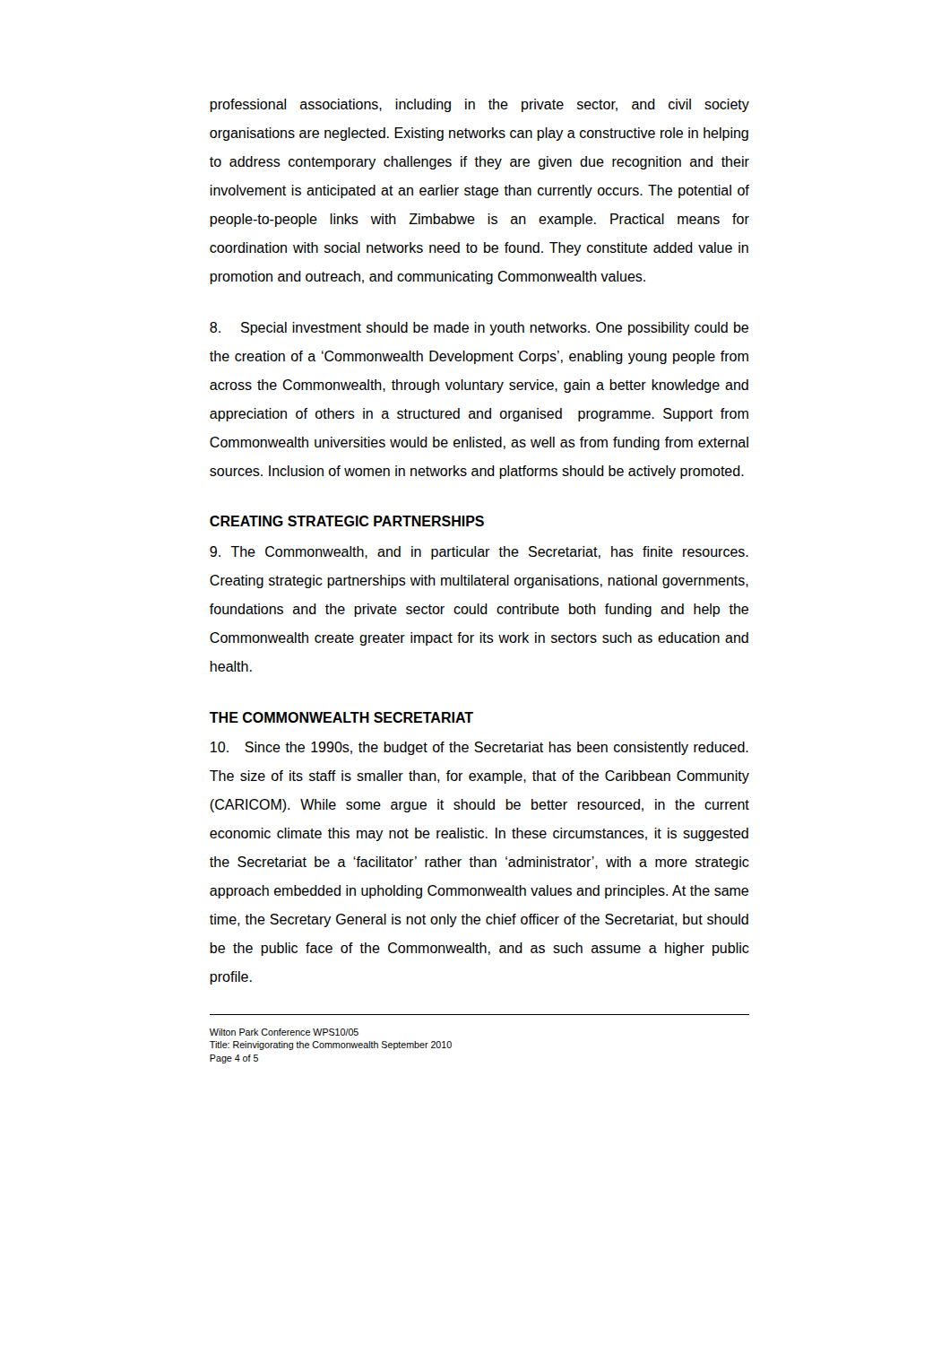professional associations, including in the private sector, and civil society organisations are neglected. Existing networks can play a constructive role in helping to address contemporary challenges if they are given due recognition and their involvement is anticipated at an earlier stage than currently occurs. The potential of people-to-people links with Zimbabwe is an example. Practical means for coordination with social networks need to be found. They constitute added value in promotion and outreach, and communicating Commonwealth values.
8. Special investment should be made in youth networks. One possibility could be the creation of a ‘Commonwealth Development Corps’, enabling young people from across the Commonwealth, through voluntary service, gain a better knowledge and appreciation of others in a structured and organised programme. Support from Commonwealth universities would be enlisted, as well as from funding from external sources. Inclusion of women in networks and platforms should be actively promoted.
Creating strategic partnerships
9. The Commonwealth, and in particular the Secretariat, has finite resources. Creating strategic partnerships with multilateral organisations, national governments, foundations and the private sector could contribute both funding and help the Commonwealth create greater impact for its work in sectors such as education and health.
The Commonwealth Secretariat
10. Since the 1990s, the budget of the Secretariat has been consistently reduced. The size of its staff is smaller than, for example, that of the Caribbean Community (CARICOM). While some argue it should be better resourced, in the current economic climate this may not be realistic. In these circumstances, it is suggested the Secretariat be a ‘facilitator’ rather than ‘administrator’, with a more strategic approach embedded in upholding Commonwealth values and principles. At the same time, the Secretary General is not only the chief officer of the Secretariat, but should be the public face of the Commonwealth, and as such assume a higher public profile.
Wilton Park Conference WPS10/05
Title: Reinvigorating the Commonwealth September 2010
Page 4 of 5